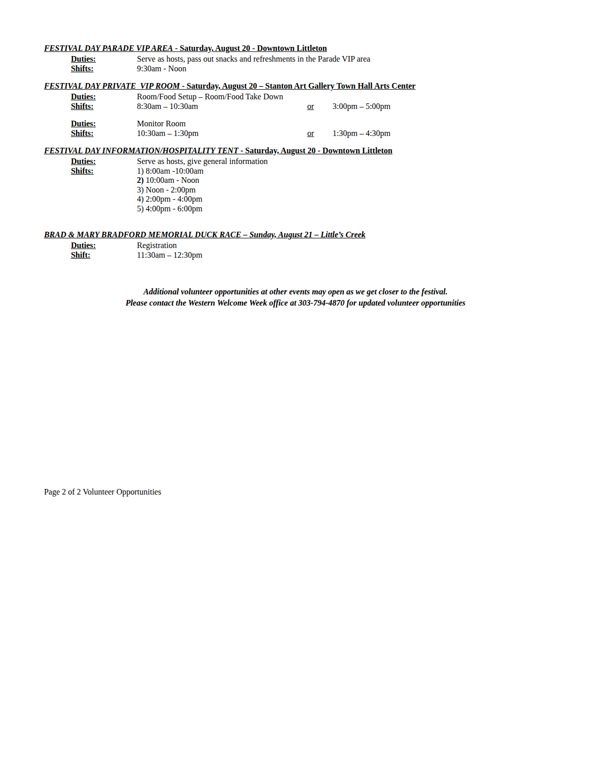FESTIVAL DAY PARADE VIP AREA - Saturday, August 20 - Downtown Littleton
| Duties: | Serve as hosts, pass out snacks and refreshments in the Parade VIP area |
| Shifts: | 9:30am - Noon |
FESTIVAL DAY PRIVATE VIP ROOM - Saturday, August 20 – Stanton Art Gallery Town Hall Arts Center
| Duties: | Room/Food Setup – Room/Food Take Down | | |
| Shifts: | 8:30am – 10:30am | or | 3:00pm – 5:00pm |
| Duties: | Monitor Room | | |
| Shifts: | 10:30am – 1:30pm | or | 1:30pm – 4:30pm |
FESTIVAL DAY INFORMATION/HOSPITALITY TENT - Saturday, August 20 - Downtown Littleton
| Duties: | Serve as hosts, give general information |
| Shifts: | 1) 8:00am -10:00am 2) 10:00am - Noon 3) Noon - 2:00pm 4) 2:00pm - 4:00pm 5) 4:00pm - 6:00pm |
BRAD & MARY BRADFORD MEMORIAL DUCK RACE – Sunday, August 21 – Little’s Creek
| Duties: | Registration |
| Shift: | 11:30am – 12:30pm |
Additional volunteer opportunities at other events may open as we get closer to the festival.
Please contact the Western Welcome Week office at 303-794-4870 for updated volunteer opportunities
Page 2 of 2 Volunteer Opportunities